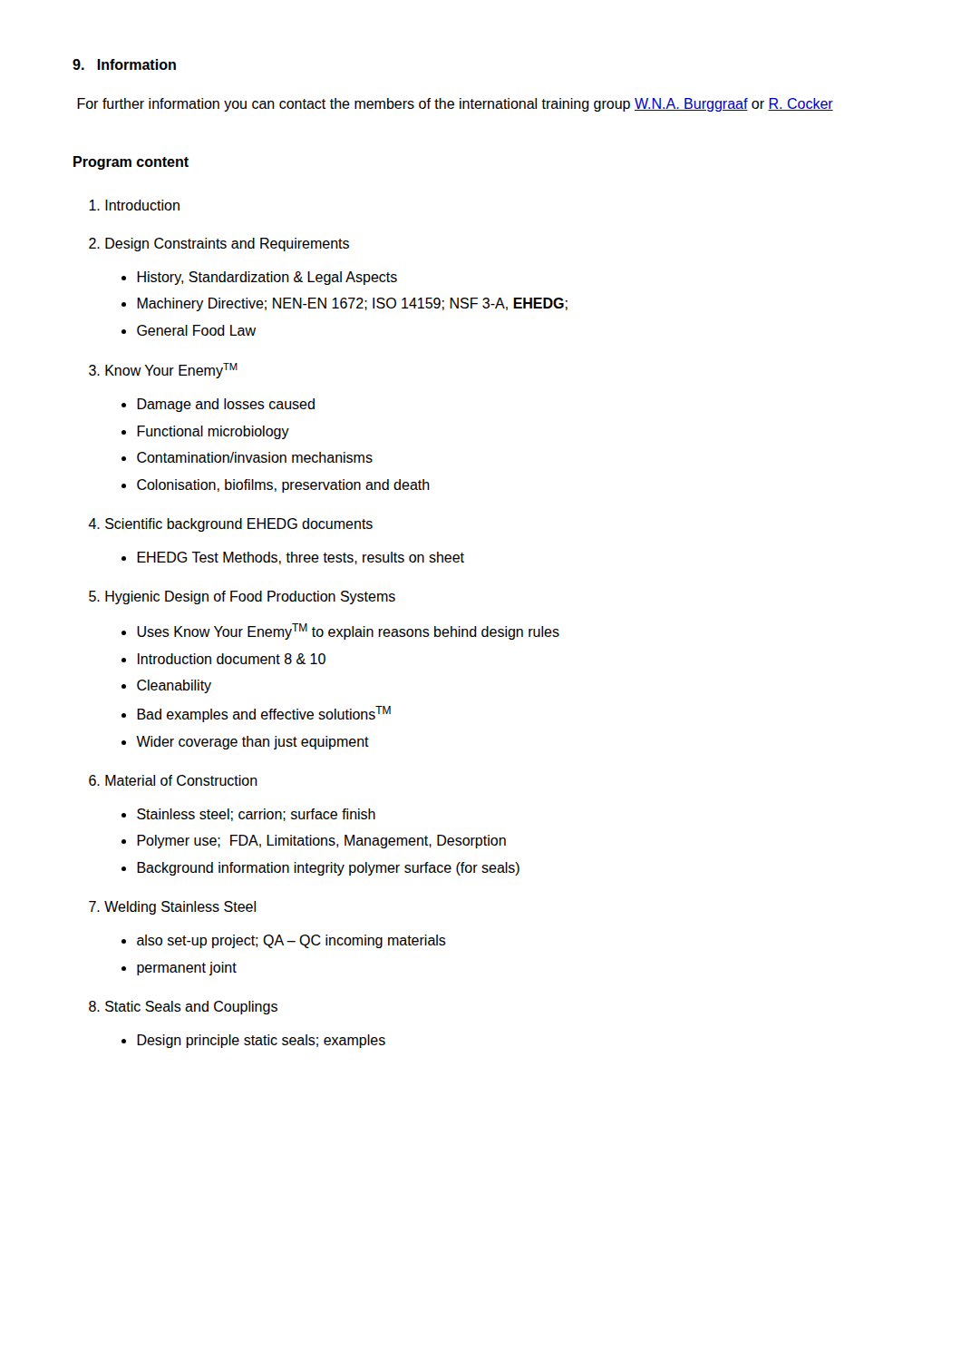9. Information
For further information you can contact the members of the international training group W.N.A. Burggraaf or R. Cocker
Program content
Introduction
Design Constraints and Requirements
History, Standardization & Legal Aspects
Machinery Directive; NEN-EN 1672; ISO 14159; NSF 3-A, EHEDG;
General Food Law
Know Your EnemyTM
Damage and losses caused
Functional microbiology
Contamination/invasion mechanisms
Colonisation, biofilms, preservation and death
Scientific background EHEDG documents
EHEDG Test Methods, three tests, results on sheet
Hygienic Design of Food Production Systems
Uses Know Your EnemyTM to explain reasons behind design rules
Introduction document 8 & 10
Cleanability
Bad examples and effective solutionsTM
Wider coverage than just equipment
Material of Construction
Stainless steel; carrion; surface finish
Polymer use; FDA, Limitations, Management, Desorption
Background information integrity polymer surface (for seals)
Welding Stainless Steel
also set-up project; QA – QC incoming materials
permanent joint
Static Seals and Couplings
Design principle static seals; examples